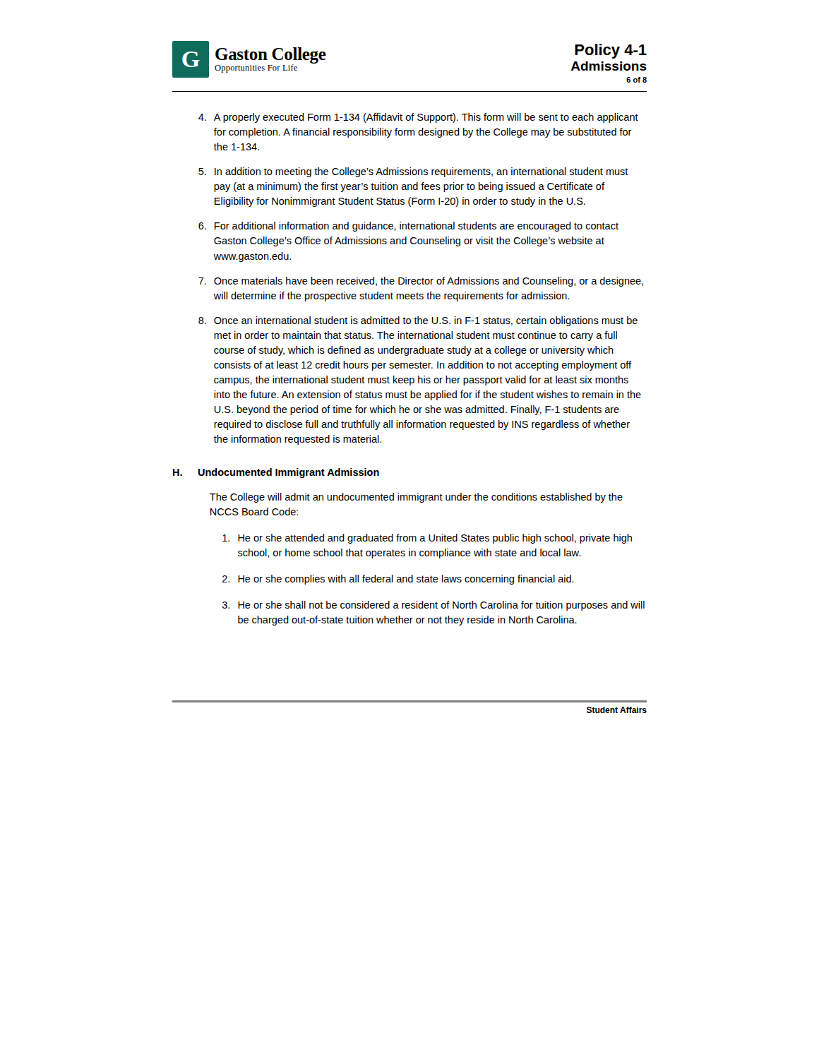G
Gaston College
Opportunities For Life
Policy 4-1
Admissions
6 of 8
A properly executed Form 1-134 (Affidavit of Support). This form will be sent to each applicant for completion. A financial responsibility form designed by the College may be substituted for the 1-134.
In addition to meeting the College’s Admissions requirements, an international student must pay (at a minimum) the first year’s tuition and fees prior to being issued a Certificate of Eligibility for Nonimmigrant Student Status (Form I-20) in order to study in the U.S.
For additional information and guidance, international students are encouraged to contact Gaston College’s Office of Admissions and Counseling or visit the College’s website at www.gaston.edu.
Once materials have been received, the Director of Admissions and Counseling, or a designee, will determine if the prospective student meets the requirements for admission.
Once an international student is admitted to the U.S. in F-1 status, certain obligations must be met in order to maintain that status. The international student must continue to carry a full course of study, which is defined as undergraduate study at a college or university which consists of at least 12 credit hours per semester. In addition to not accepting employment off campus, the international student must keep his or her passport valid for at least six months into the future. An extension of status must be applied for if the student wishes to remain in the U.S. beyond the period of time for which he or she was admitted. Finally, F-1 students are required to disclose full and truthfully all information requested by INS regardless of whether the information requested is material.
H.
Undocumented Immigrant Admission
The College will admit an undocumented immigrant under the conditions established by the NCCS Board Code:
He or she attended and graduated from a United States public high school, private high school, or home school that operates in compliance with state and local law.
He or she complies with all federal and state laws concerning financial aid.
He or she shall not be considered a resident of North Carolina for tuition purposes and will be charged out-of-state tuition whether or not they reside in North Carolina.
Student Affairs